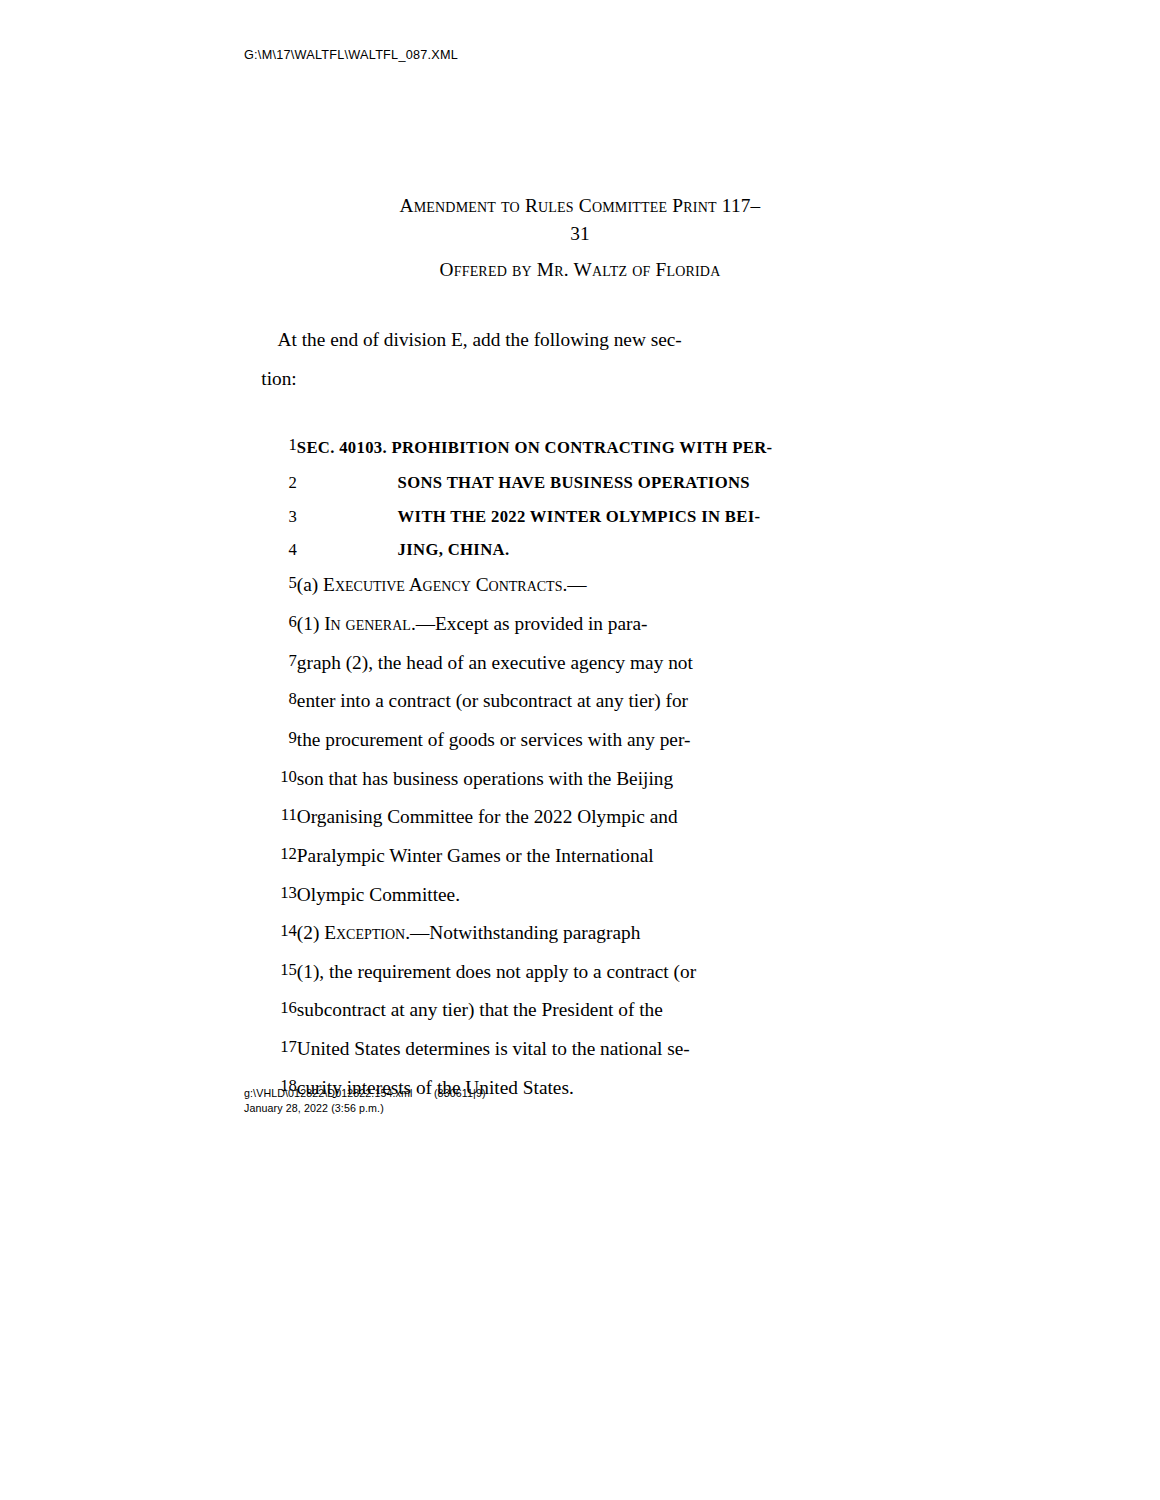G:\M\17\WALTFL\WALTFL_087.XML
Amendment to Rules Committee Print 117–
31
Offered by Mr. Waltz of Florida
At the end of division E, add the following new sec-tion:
| 1 | SEC. 40103. PROHIBITION ON CONTRACTING WITH PER- |
| 2 | SONS THAT HAVE BUSINESS OPERATIONS |
| 3 | WITH THE 2022 WINTER OLYMPICS IN BEI- |
| 4 | JING, CHINA. |
| 5 | (a) Executive Agency Contracts .— |
| 6 | (1) In general .—Except as provided in para- |
| 7 | graph (2), the head of an executive agency may not |
| 8 | enter into a contract (or subcontract at any tier) for |
| 9 | the procurement of goods or services with any per- |
| 10 | son that has business operations with the Beijing |
| 11 | Organising Committee for the 2022 Olympic and |
| 12 | Paralympic Winter Games or the International |
| 13 | Olympic Committee. |
| 14 | (2) Exception .—Notwithstanding paragraph |
| 15 | (1), the requirement does not apply to a contract (or |
| 16 | subcontract at any tier) that the President of the |
| 17 | United States determines is vital to the national se- |
| 18 | curity interests of the United States. |
g:\VHLD\012822\D012822.154.xml (830611|9)
January 28, 2022 (3:56 p.m.)